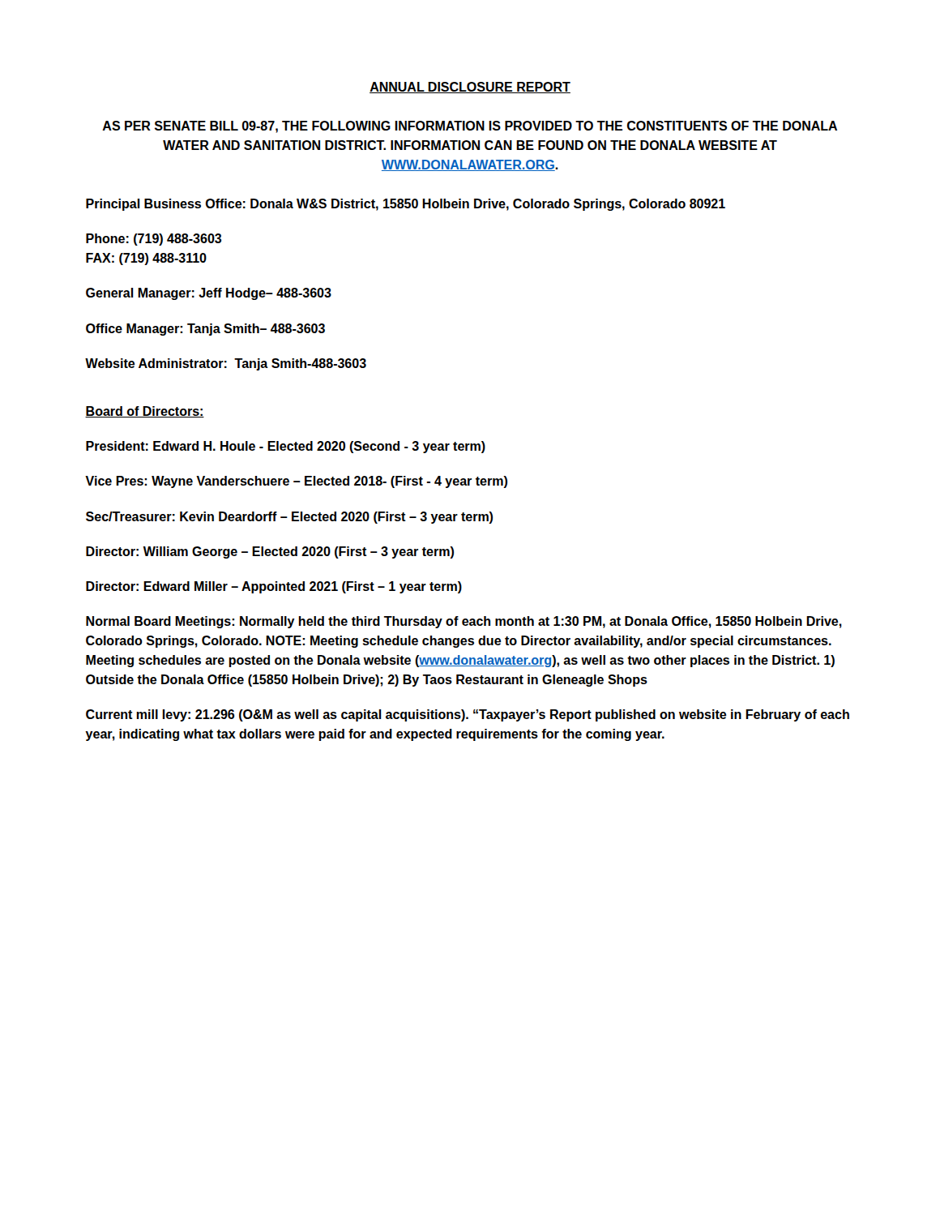ANNUAL DISCLOSURE REPORT
AS PER SENATE BILL 09-87, THE FOLLOWING INFORMATION IS PROVIDED TO THE CONSTITUENTS OF THE DONALA WATER AND SANITATION DISTRICT. INFORMATION CAN BE FOUND ON THE DONALA WEBSITE AT WWW.DONALAWATER.ORG.
Principal Business Office: Donala W&S District, 15850 Holbein Drive, Colorado Springs, Colorado 80921
Phone: (719) 488-3603
FAX: (719) 488-3110
General Manager: Jeff Hodge– 488-3603
Office Manager: Tanja Smith– 488-3603
Website Administrator: Tanja Smith-488-3603
Board of Directors:
President: Edward H. Houle - Elected 2020 (Second - 3 year term)
Vice Pres: Wayne Vanderschuere – Elected 2018- (First - 4 year term)
Sec/Treasurer: Kevin Deardorff – Elected 2020 (First – 3 year term)
Director: William George – Elected 2020 (First – 3 year term)
Director: Edward Miller – Appointed 2021 (First – 1 year term)
Normal Board Meetings: Normally held the third Thursday of each month at 1:30 PM, at Donala Office, 15850 Holbein Drive, Colorado Springs, Colorado. NOTE: Meeting schedule changes due to Director availability, and/or special circumstances. Meeting schedules are posted on the Donala website (www.donalawater.org), as well as two other places in the District. 1) Outside the Donala Office (15850 Holbein Drive); 2) By Taos Restaurant in Gleneagle Shops
Current mill levy: 21.296 (O&M as well as capital acquisitions). “Taxpayer’s Report published on website in February of each year, indicating what tax dollars were paid for and expected requirements for the coming year.